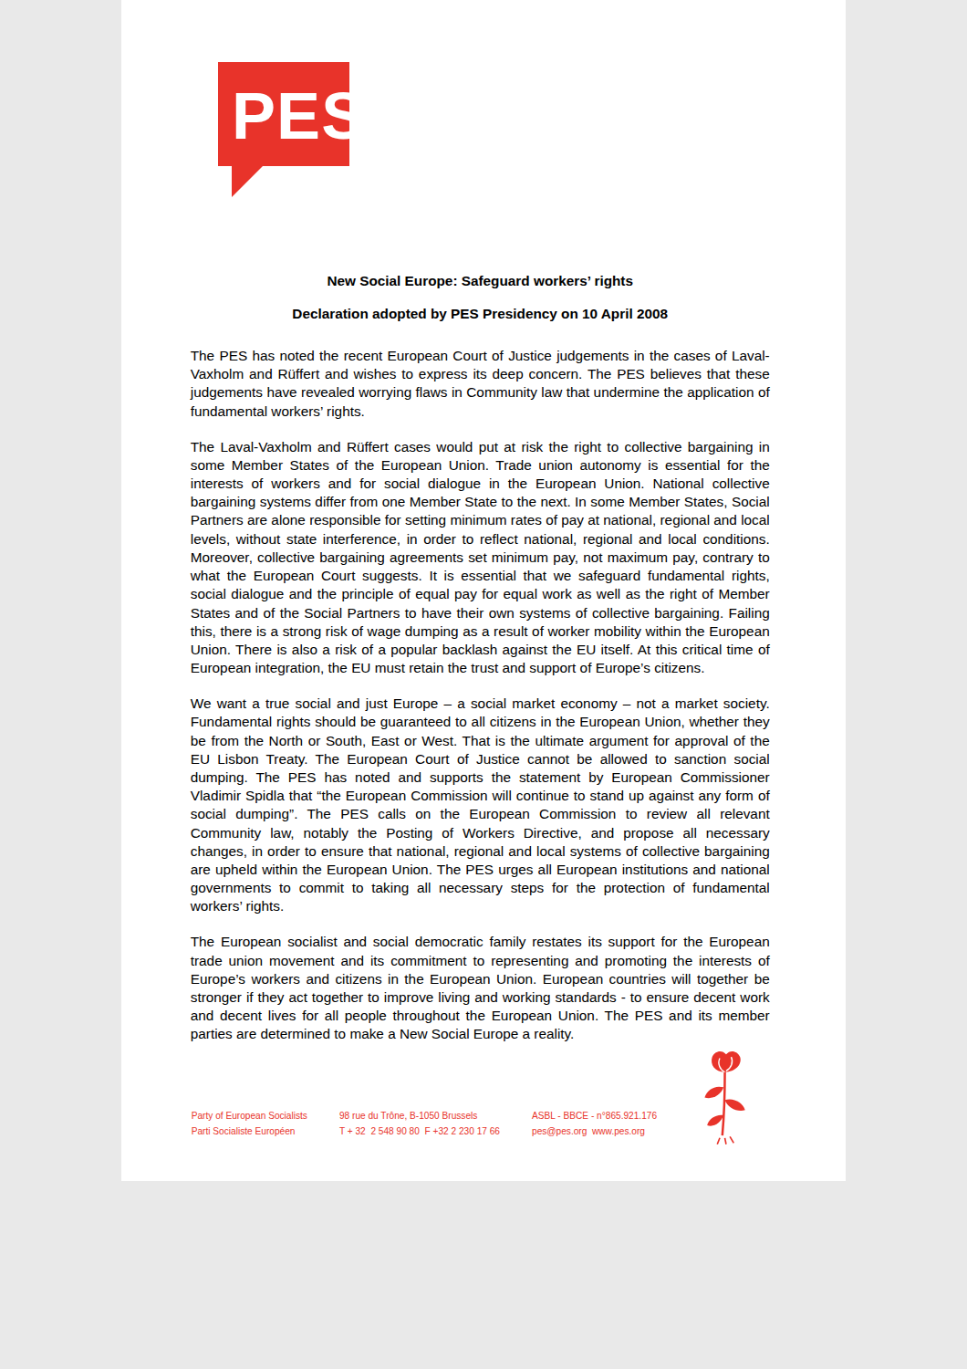PES
New Social Europe: Safeguard workers’ rights
Declaration adopted by PES Presidency on 10 April 2008
The PES has noted the recent European Court of Justice judgements in the cases of Laval-Vaxholm and Rüffert and wishes to express its deep concern. The PES believes that these judgements have revealed worrying flaws in Community law that undermine the application of fundamental workers’ rights.
The Laval-Vaxholm and Rüffert cases would put at risk the right to collective bargaining in some Member States of the European Union. Trade union autonomy is essential for the interests of workers and for social dialogue in the European Union. National collective bargaining systems differ from one Member State to the next. In some Member States, Social Partners are alone responsible for setting minimum rates of pay at national, regional and local levels, without state interference, in order to reflect national, regional and local conditions. Moreover, collective bargaining agreements set minimum pay, not maximum pay, contrary to what the European Court suggests. It is essential that we safeguard fundamental rights, social dialogue and the principle of equal pay for equal work as well as the right of Member States and of the Social Partners to have their own systems of collective bargaining. Failing this, there is a strong risk of wage dumping as a result of worker mobility within the European Union. There is also a risk of a popular backlash against the EU itself. At this critical time of European integration, the EU must retain the trust and support of Europe’s citizens.
We want a true social and just Europe – a social market economy – not a market society. Fundamental rights should be guaranteed to all citizens in the European Union, whether they be from the North or South, East or West. That is the ultimate argument for approval of the EU Lisbon Treaty. The European Court of Justice cannot be allowed to sanction social dumping. The PES has noted and supports the statement by European Commissioner Vladimir Spidla that “the European Commission will continue to stand up against any form of social dumping”. The PES calls on the European Commission to review all relevant Community law, notably the Posting of Workers Directive, and propose all necessary changes, in order to ensure that national, regional and local systems of collective bargaining are upheld within the European Union. The PES urges all European institutions and national governments to commit to taking all necessary steps for the protection of fundamental workers’ rights.
The European socialist and social democratic family restates its support for the European trade union movement and its commitment to representing and promoting the interests of Europe’s workers and citizens in the European Union. European countries will together be stronger if they act together to improve living and working standards - to ensure decent work and decent lives for all people throughout the European Union. The PES and its member parties are determined to make a New Social Europe a reality.
| Party of European Socialists | 98 rue du Trône, B-1050 Brussels | ASBL - BBCE - n°865.921.176 |
| Parti Socialiste Européen | T + 32 2 548 90 80 F +32 2 230 17 66 | pes@pes.org www.pes.org |